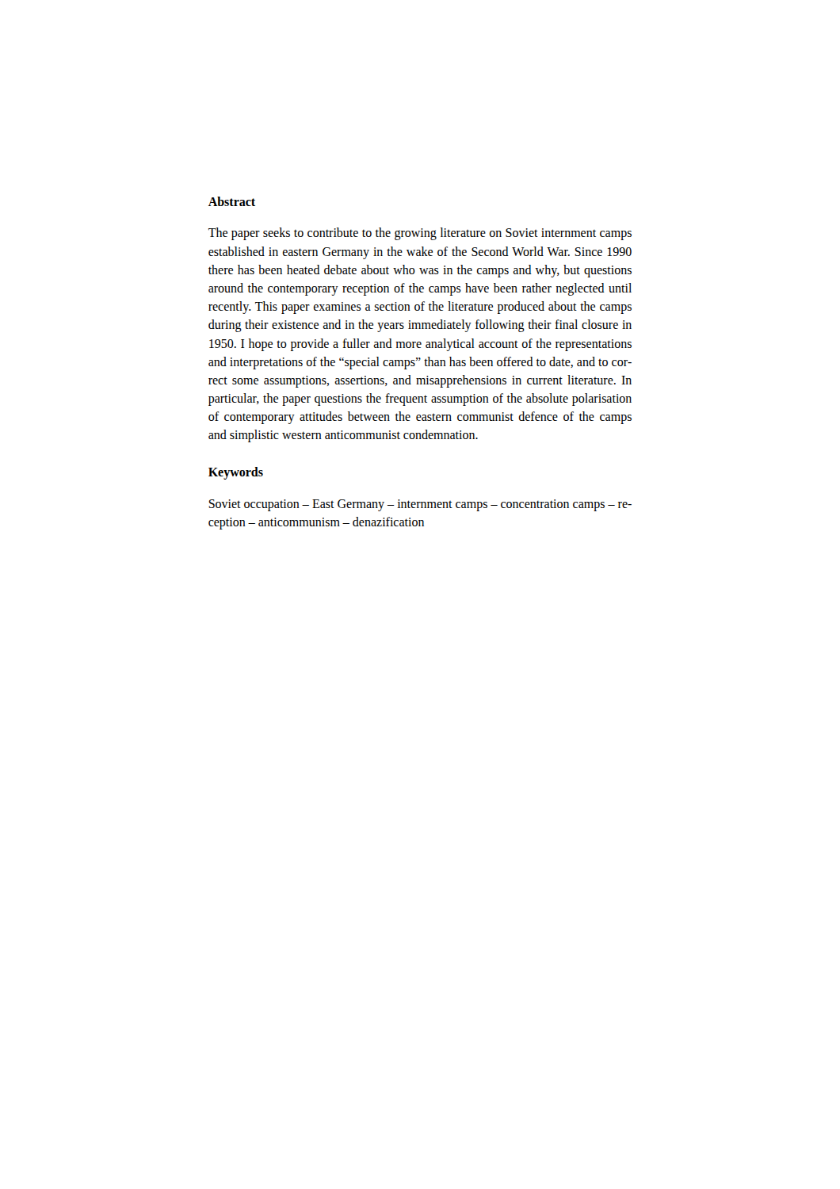Abstract
The paper seeks to contribute to the growing literature on Soviet internment camps established in eastern Germany in the wake of the Second World War. Since 1990 there has been heated debate about who was in the camps and why, but questions around the contemporary reception of the camps have been rather neglected until recently. This paper examines a section of the literature produced about the camps during their existence and in the years immediately following their final closure in 1950. I hope to provide a fuller and more analytical account of the representations and interpretations of the “special camps” than has been offered to date, and to correct some assumptions, assertions, and misapprehensions in current literature. In particular, the paper questions the frequent assumption of the absolute polarisation of contemporary attitudes between the eastern communist defence of the camps and simplistic western anticommunist condemnation.
Keywords
Soviet occupation – East Germany – internment camps – concentration camps – reception – anticommunism – denazification